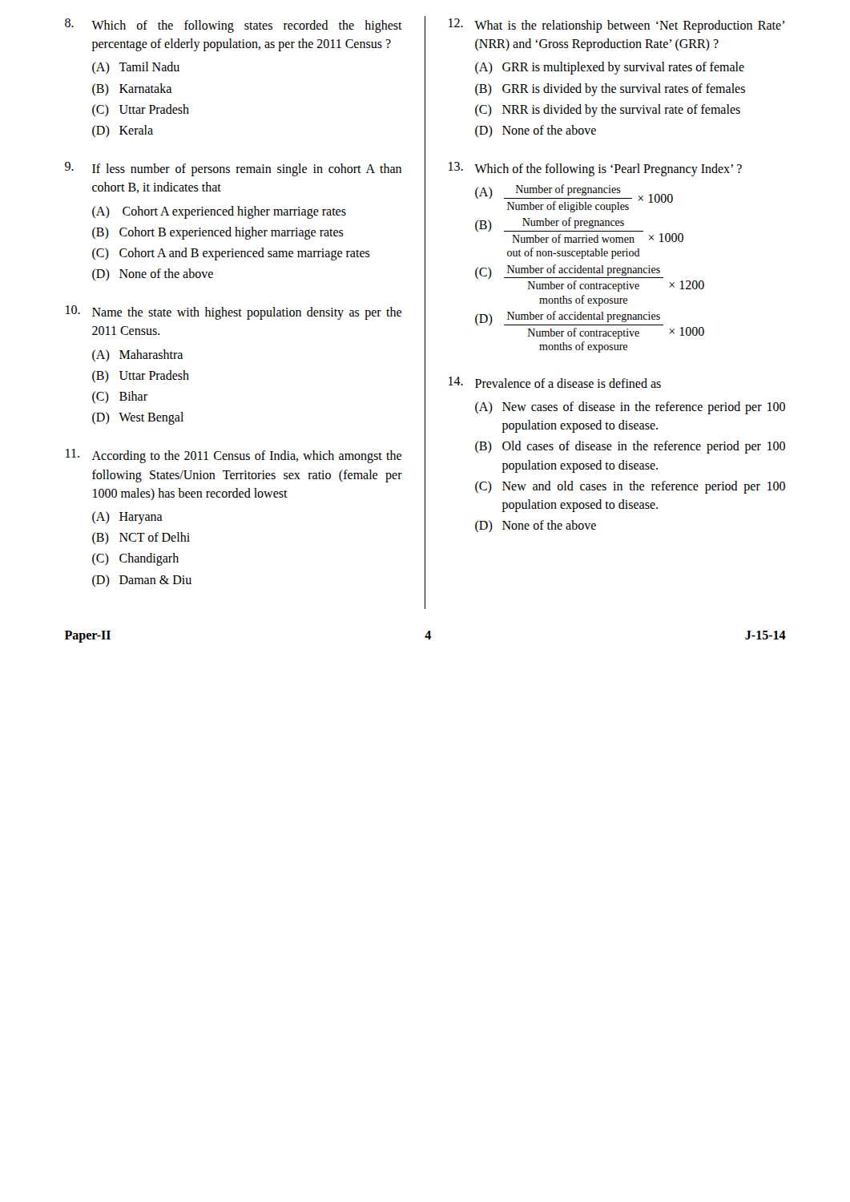8.
Which of the following states recorded the highest percentage of elderly population, as per the 2011 Census ?
(A) Tamil Nadu
(B) Karnataka
(C) Uttar Pradesh
(D) Kerala
9.
If less number of persons remain single in cohort A than cohort B, it indicates that
(A) Cohort A experienced higher marriage rates
(B) Cohort B experienced higher marriage rates
(C) Cohort A and B experienced same marriage rates
(D) None of the above
10.
Name the state with highest population density as per the 2011 Census.
(A) Maharashtra
(B) Uttar Pradesh
(C) Bihar
(D) West Bengal
11.
According to the 2011 Census of India, which amongst the following States/Union Territories sex ratio (female per 1000 males) has been recorded lowest
(A) Haryana
(B) NCT of Delhi
(C) Chandigarh
(D) Daman & Diu
12.
What is the relationship between ‘Net Reproduction Rate’ (NRR) and ‘Gross Reproduction Rate’ (GRR) ?
(A) GRR is multiplexed by survival rates of female
(B) GRR is divided by the survival rates of females
(C) NRR is divided by the survival rate of females
(D) None of the above
13.
Which of the following is ‘Pearl Pregnancy Index’ ?
(A) Number of pregnancies Number of eligible couples × 1000
(B) Number of pregnances Number of married women
out of non-susceptable period × 1000
(C) Number of accidental pregnancies Number of contraceptive
months of exposure × 1200
(D) Number of accidental pregnancies Number of contraceptive
months of exposure × 1000
14.
Prevalence of a disease is defined as
(A) New cases of disease in the reference period per 100 population exposed to disease.
(B) Old cases of disease in the reference period per 100 population exposed to disease.
(C) New and old cases in the reference period per 100 population exposed to disease.
(D) None of the above
Paper-II
4
J-15-14